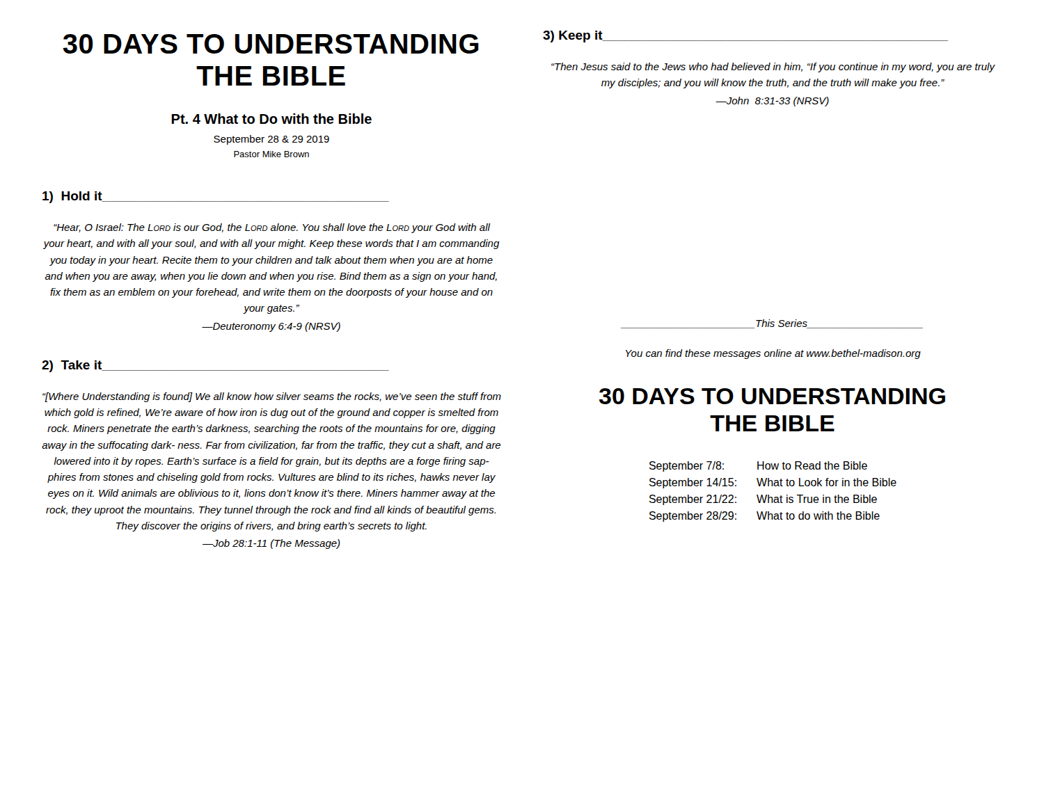30 DAYS TO UNDERSTANDING
THE BIBLE
Pt. 4 What to Do with the Bible
September 28 & 29 2019
Pastor Mike Brown
1) Hold it_______________________________________
“Hear, O Israel: The Lord is our God, the Lord alone. You shall love the Lord your God with all your heart, and with all your soul, and with all your might. Keep these words that I am commanding you today in your heart. Recite them to your children and talk about them when you are at home and when you are away, when you lie down and when you rise. Bind them as a sign on your hand, fix them as an emblem on your forehead, and write them on the doorposts of your house and on your gates.” —Deuteronomy 6:4-9 (NRSV)
2) Take it_______________________________________
“[Where Understanding is found] We all know how silver seams the rocks, we’ve seen the stuff from which gold is refined, We’re aware of how iron is dug out of the ground and copper is smelted from rock. Miners penetrate the earth’s darkness, searching the roots of the mountains for ore, digging away in the suffocating dark- ness. Far from civilization, far from the traffic, they cut a shaft, and are lowered into it by ropes. Earth’s surface is a field for grain, but its depths are a forge firing sap- phires from stones and chiseling gold from rocks. Vultures are blind to its riches, hawks never lay eyes on it. Wild animals are oblivious to it, lions don’t know it’s there. Miners hammer away at the rock, they uproot the mountains. They tunnel through the rock and find all kinds of beautiful gems. They discover the origins of rivers, and bring earth’s secrets to light. —Job 28:1-11 (The Message)
3) Keep it_______________________________________________
“Then Jesus said to the Jews who had believed in him, “If you continue in my word, you are truly my disciples; and you will know the truth, and the truth will make you free.” —John 8:31-33 (NRSV)
_______________________This Series____________________
You can find these messages online at www.bethel-madison.org
30 DAYS TO UNDERSTANDING
THE BIBLE
| September 7/8: | How to Read the Bible |
| September 14/15: | What to Look for in the Bible |
| September 21/22: | What is True in the Bible |
| September 28/29: | What to do with the Bible |